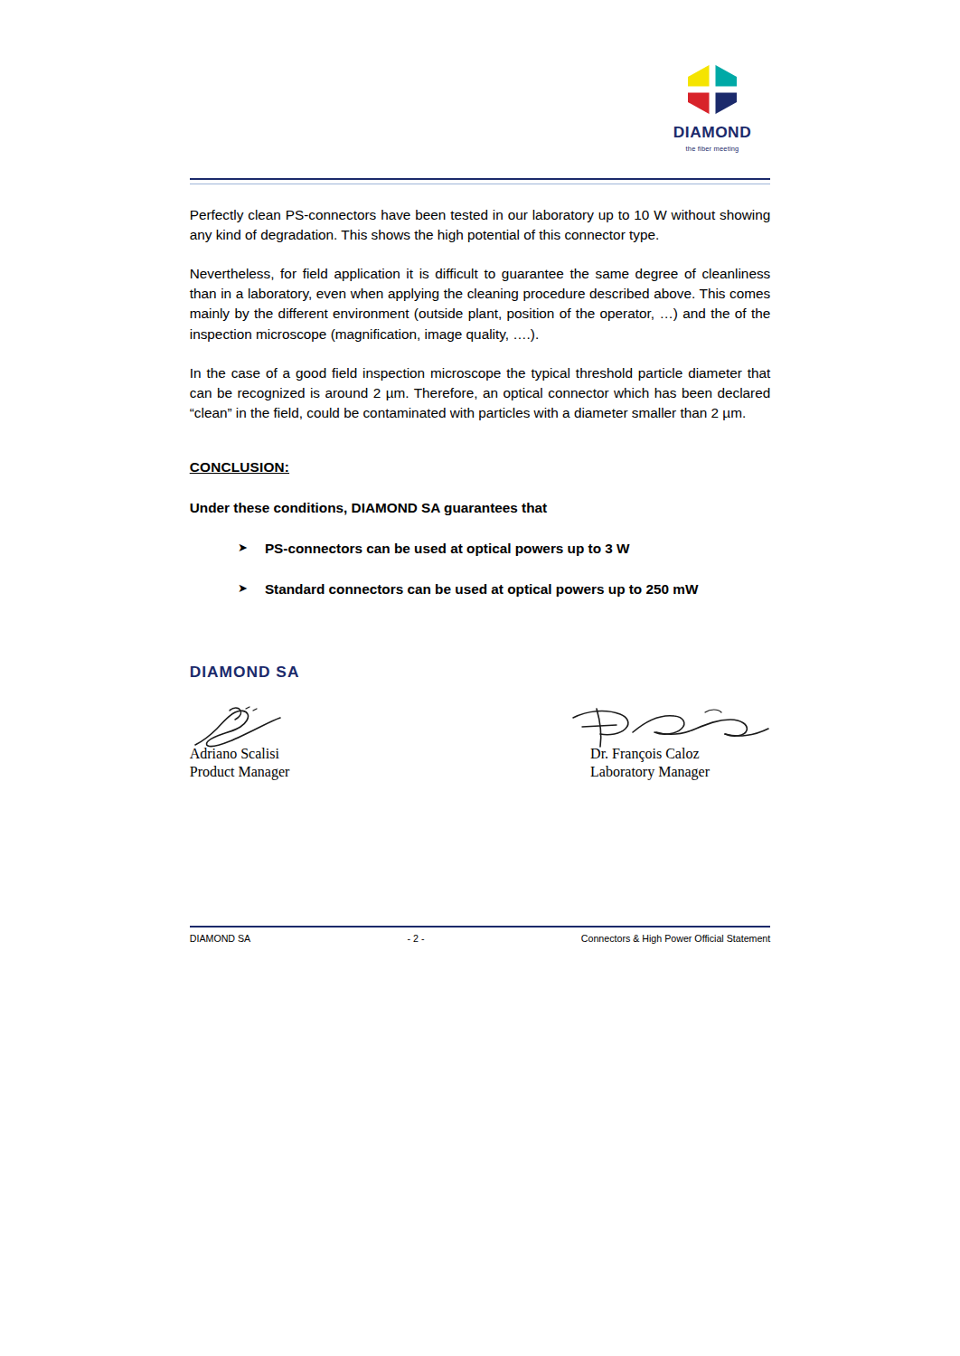DIAMOND
the fiber meeting
Perfectly clean PS-connectors have been tested in our laboratory up to 10 W without showing any kind of degradation. This shows the high potential of this connector type.
Nevertheless, for field application it is difficult to guarantee the same degree of cleanliness than in a laboratory, even when applying the cleaning procedure described above. This comes mainly by the different environment (outside plant, position of the operator, …) and the of the inspection microscope (magnification, image quality, ….).
In the case of a good field inspection microscope the typical threshold particle diameter that can be recognized is around 2 µm. Therefore, an optical connector which has been declared “clean” in the field, could be contaminated with particles with a diameter smaller than 2 µm.
CONCLUSION:
Under these conditions, DIAMOND SA guarantees that
PS-connectors can be used at optical powers up to 3 W
Standard connectors can be used at optical powers up to 250 mW
DIAMOND SA
Adriano Scalisi
Product Manager
Dr. François Caloz
Laboratory Manager
DIAMOND SA
- 2 -
Connectors & High Power Official Statement